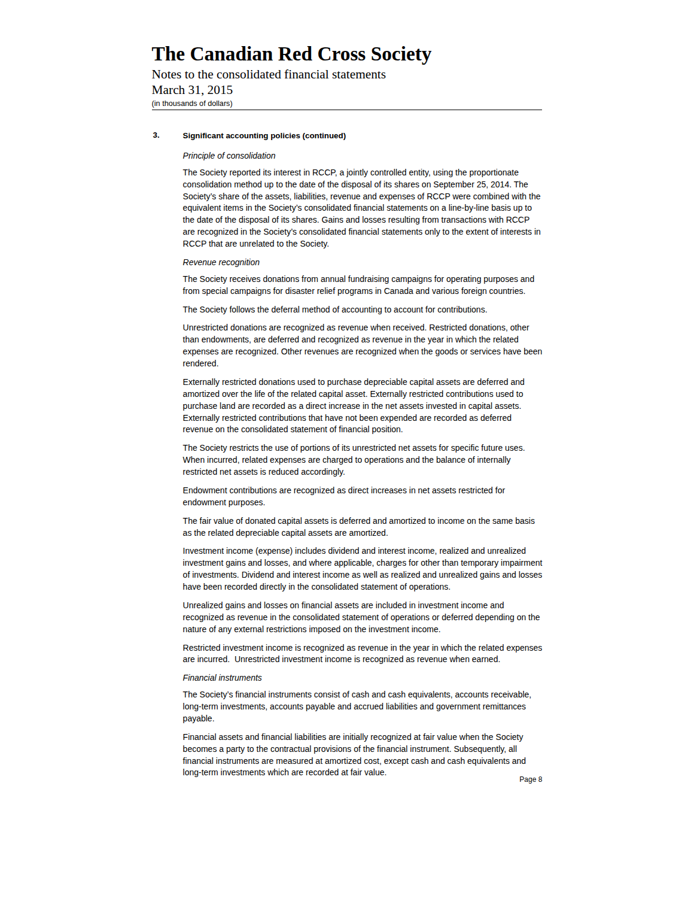The Canadian Red Cross Society
Notes to the consolidated financial statements
March 31, 2015
(in thousands of dollars)
3.
Significant accounting policies (continued)
Principle of consolidation
The Society reported its interest in RCCP, a jointly controlled entity, using the proportionate consolidation method up to the date of the disposal of its shares on September 25, 2014. The Society’s share of the assets, liabilities, revenue and expenses of RCCP were combined with the equivalent items in the Society’s consolidated financial statements on a line-by-line basis up to the date of the disposal of its shares. Gains and losses resulting from transactions with RCCP are recognized in the Society’s consolidated financial statements only to the extent of interests in RCCP that are unrelated to the Society.
Revenue recognition
The Society receives donations from annual fundraising campaigns for operating purposes and from special campaigns for disaster relief programs in Canada and various foreign countries.
The Society follows the deferral method of accounting to account for contributions.
Unrestricted donations are recognized as revenue when received. Restricted donations, other than endowments, are deferred and recognized as revenue in the year in which the related expenses are recognized. Other revenues are recognized when the goods or services have been rendered.
Externally restricted donations used to purchase depreciable capital assets are deferred and amortized over the life of the related capital asset. Externally restricted contributions used to purchase land are recorded as a direct increase in the net assets invested in capital assets. Externally restricted contributions that have not been expended are recorded as deferred revenue on the consolidated statement of financial position.
The Society restricts the use of portions of its unrestricted net assets for specific future uses. When incurred, related expenses are charged to operations and the balance of internally restricted net assets is reduced accordingly.
Endowment contributions are recognized as direct increases in net assets restricted for endowment purposes.
The fair value of donated capital assets is deferred and amortized to income on the same basis as the related depreciable capital assets are amortized.
Investment income (expense) includes dividend and interest income, realized and unrealized investment gains and losses, and where applicable, charges for other than temporary impairment of investments. Dividend and interest income as well as realized and unrealized gains and losses have been recorded directly in the consolidated statement of operations.
Unrealized gains and losses on financial assets are included in investment income and recognized as revenue in the consolidated statement of operations or deferred depending on the nature of any external restrictions imposed on the investment income.
Restricted investment income is recognized as revenue in the year in which the related expenses are incurred. Unrestricted investment income is recognized as revenue when earned.
Financial instruments
The Society’s financial instruments consist of cash and cash equivalents, accounts receivable, long-term investments, accounts payable and accrued liabilities and government remittances payable.
Financial assets and financial liabilities are initially recognized at fair value when the Society becomes a party to the contractual provisions of the financial instrument. Subsequently, all financial instruments are measured at amortized cost, except cash and cash equivalents and long-term investments which are recorded at fair value.
Page 8